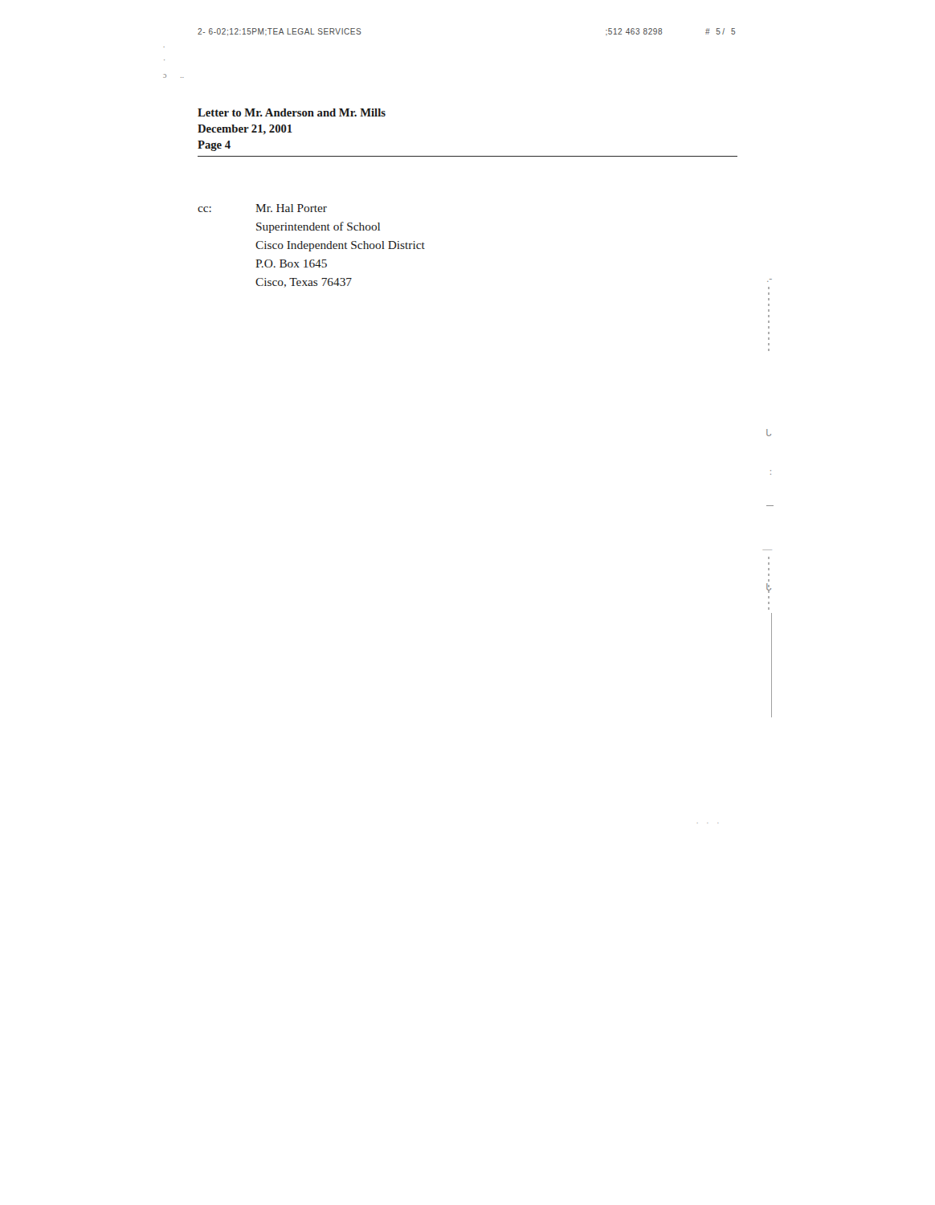.
·
ɔ
..
2- 6-02;12:15PM;TEA LEGAL SERVICES ;512 463 8298 # 5/ 5
Letter to Mr. Anderson and Mr. Mills
December 21, 2001
Page 4
cc:
Mr. Hal Porter
Superintendent of School
Cisco Independent School District
P.O. Box 1645
Cisco, Texas 76437
.-
ᒐ
:
—
ᒐ
. . .